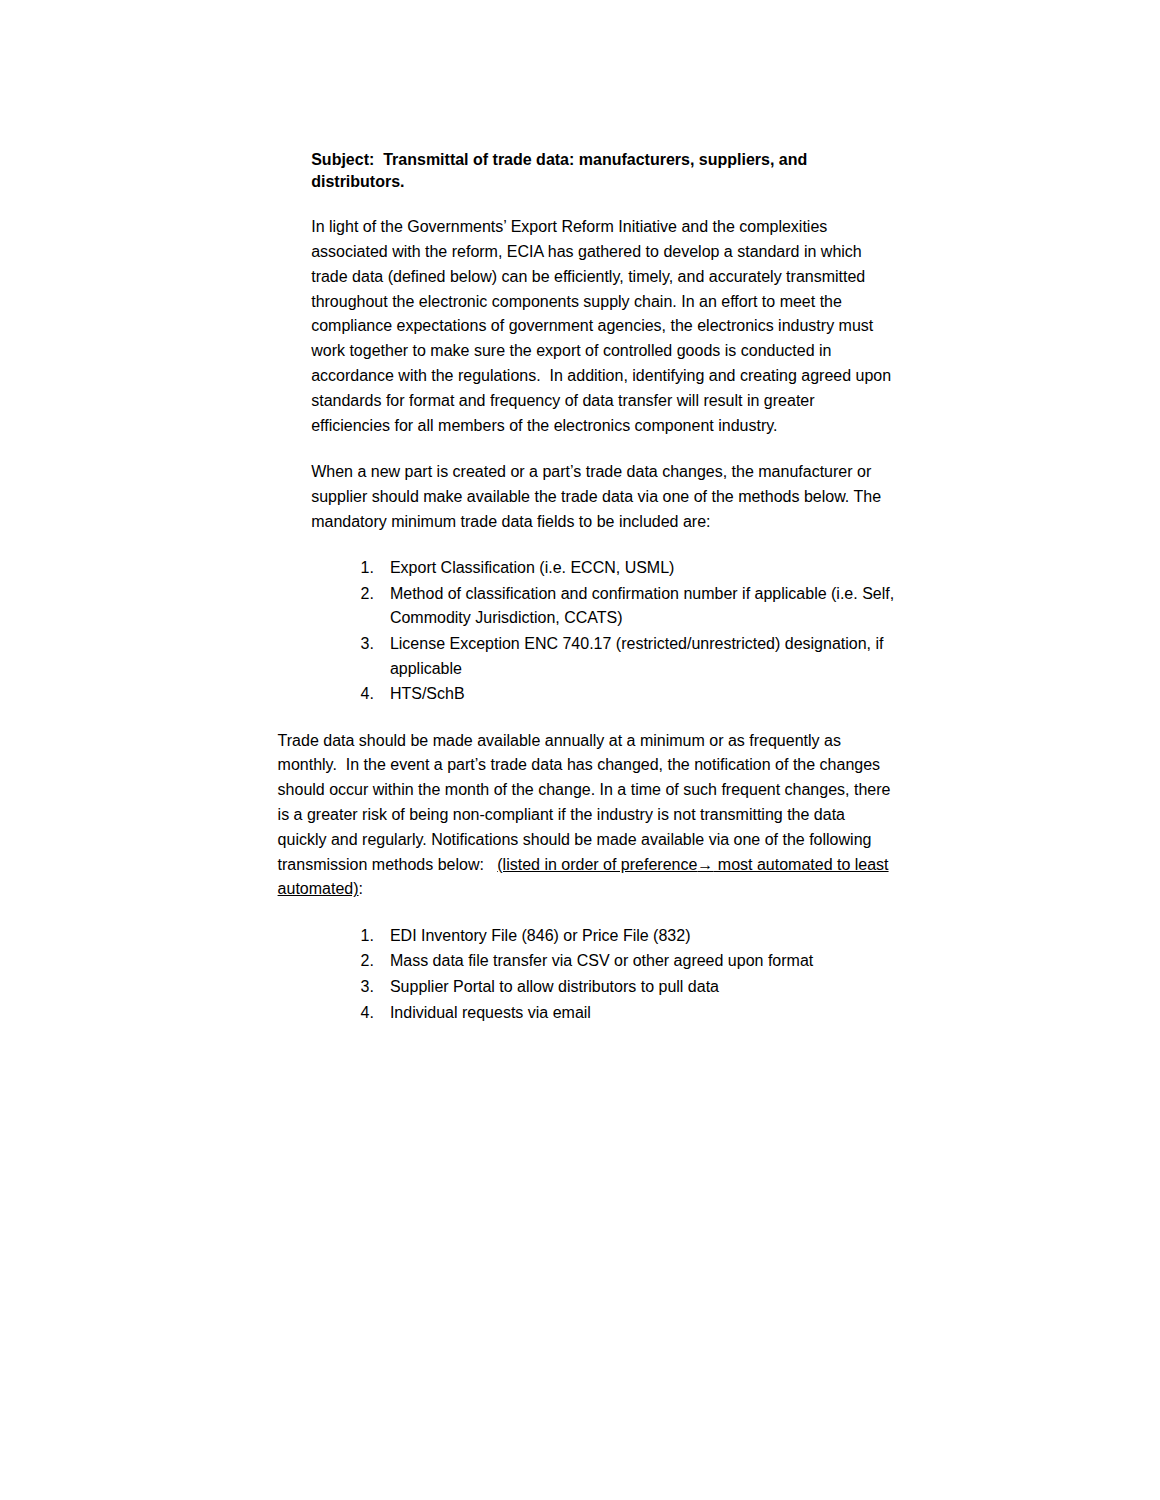Subject: Transmittal of trade data: manufacturers, suppliers, and distributors.
In light of the Governments’ Export Reform Initiative and the complexities associated with the reform, ECIA has gathered to develop a standard in which trade data (defined below) can be efficiently, timely, and accurately transmitted throughout the electronic components supply chain. In an effort to meet the compliance expectations of government agencies, the electronics industry must work together to make sure the export of controlled goods is conducted in accordance with the regulations. In addition, identifying and creating agreed upon standards for format and frequency of data transfer will result in greater efficiencies for all members of the electronics component industry.
When a new part is created or a part’s trade data changes, the manufacturer or supplier should make available the trade data via one of the methods below. The mandatory minimum trade data fields to be included are:
Export Classification (i.e. ECCN, USML)
Method of classification and confirmation number if applicable (i.e. Self, Commodity Jurisdiction, CCATS)
License Exception ENC 740.17 (restricted/unrestricted) designation, if applicable
HTS/SchB
Trade data should be made available annually at a minimum or as frequently as monthly. In the event a part’s trade data has changed, the notification of the changes should occur within the month of the change. In a time of such frequent changes, there is a greater risk of being non-compliant if the industry is not transmitting the data quickly and regularly. Notifications should be made available via one of the following transmission methods below: (listed in order of preference→ most automated to least automated):
EDI Inventory File (846) or Price File (832)
Mass data file transfer via CSV or other agreed upon format
Supplier Portal to allow distributors to pull data
Individual requests via email